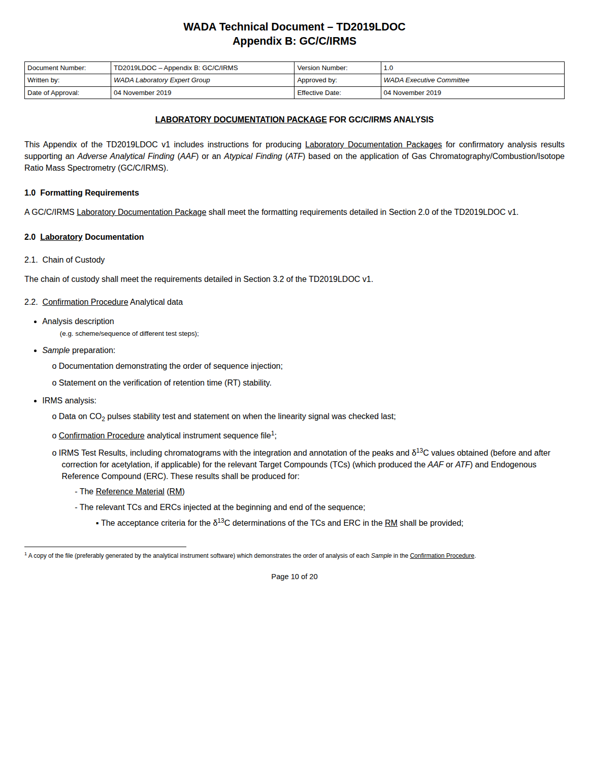WADA Technical Document – TD2019LDOC
Appendix B: GC/C/IRMS
| Document Number: | TD2019LDOC – Appendix B: GC/C/IRMS | Version Number: | 1.0 |
| Written by: | WADA Laboratory Expert Group | Approved by: | WADA Executive Committee |
| Date of Approval: | 04 November 2019 | Effective Date: | 04 November 2019 |
LABORATORY DOCUMENTATION PACKAGE FOR GC/C/IRMS ANALYSIS
This Appendix of the TD2019LDOC v1 includes instructions for producing Laboratory Documentation Packages for confirmatory analysis results supporting an Adverse Analytical Finding (AAF) or an Atypical Finding (ATF) based on the application of Gas Chromatography/Combustion/Isotope Ratio Mass Spectrometry (GC/C/IRMS).
1.0 Formatting Requirements
A GC/C/IRMS Laboratory Documentation Package shall meet the formatting requirements detailed in Section 2.0 of the TD2019LDOC v1.
2.0 Laboratory Documentation
2.1. Chain of Custody
The chain of custody shall meet the requirements detailed in Section 3.2 of the TD2019LDOC v1.
2.2. Confirmation Procedure Analytical data
Analysis description
(e.g. scheme/sequence of different test steps);
Sample preparation:
Documentation demonstrating the order of sequence injection;
Statement on the verification of retention time (RT) stability.
IRMS analysis:
Data on CO2 pulses stability test and statement on when the linearity signal was checked last;
Confirmation Procedure analytical instrument sequence file1;
IRMS Test Results, including chromatograms with the integration and annotation of the peaks and δ13C values obtained (before and after correction for acetylation, if applicable) for the relevant Target Compounds (TCs) (which produced the AAF or ATF) and Endogenous Reference Compound (ERC). These results shall be produced for:
The Reference Material (RM)
The relevant TCs and ERCs injected at the beginning and end of the sequence;
The acceptance criteria for the δ13C determinations of the TCs and ERC in the RM shall be provided;
1 A copy of the file (preferably generated by the analytical instrument software) which demonstrates the order of analysis of each Sample in the Confirmation Procedure.
Page 10 of 20